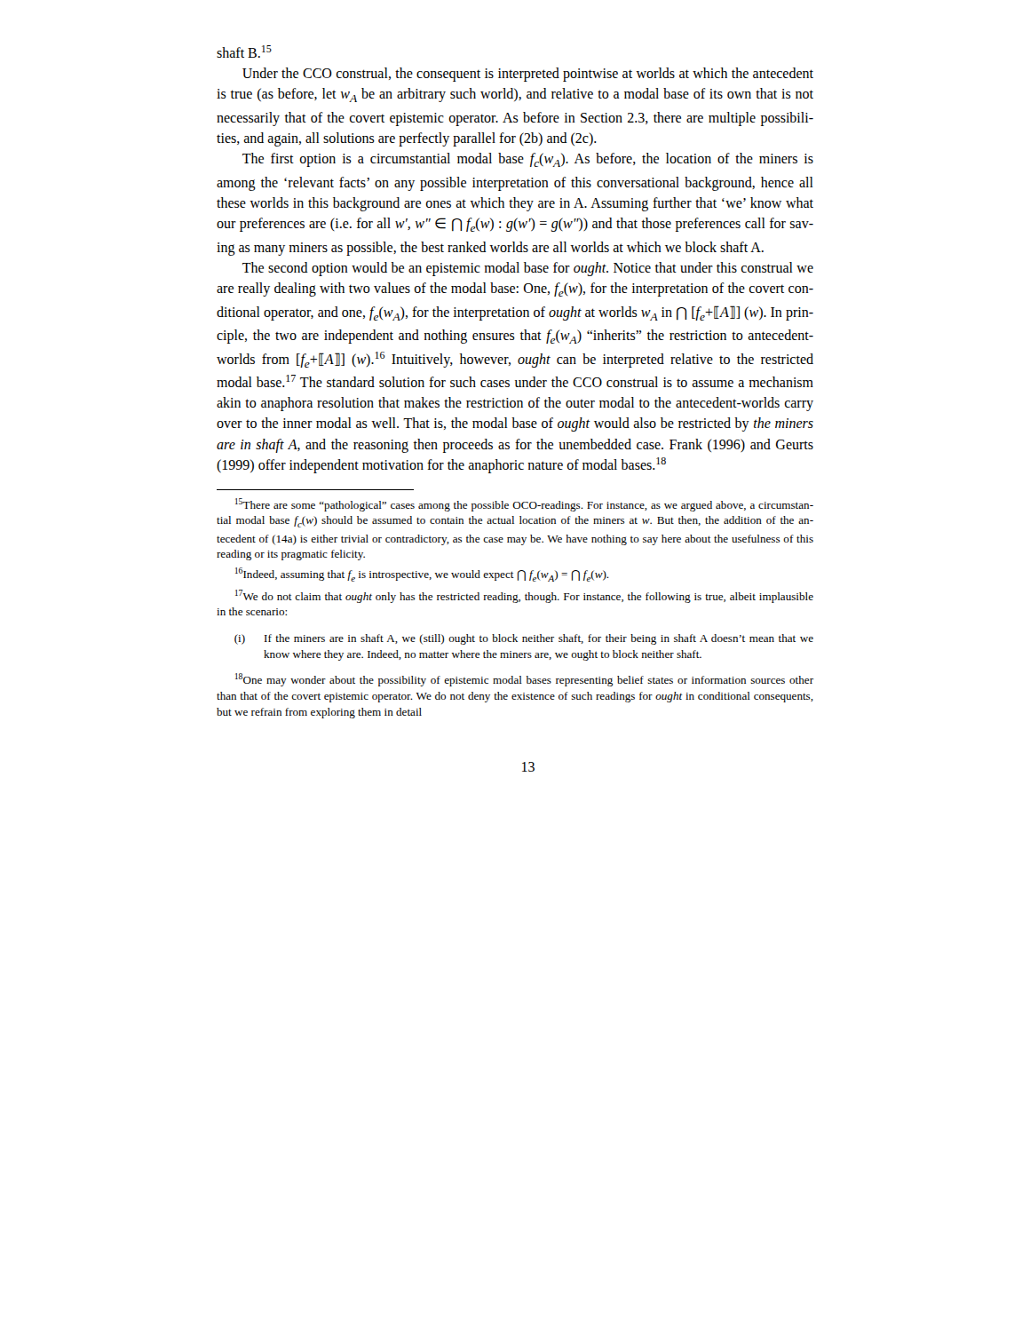shaft B.15
Under the CCO construal, the consequent is interpreted pointwise at worlds at which the antecedent is true (as before, let wA be an arbitrary such world), and relative to a modal base of its own that is not necessarily that of the covert epistemic operator. As before in Section 2.3, there are multiple possibilities, and again, all solutions are perfectly parallel for (2b) and (2c).
The first option is a circumstantial modal base fc(wA). As before, the location of the miners is among the ‘relevant facts’ on any possible interpretation of this conversational background, hence all these worlds in this background are ones at which they are in A. Assuming further that ‘we’ know what our preferences are (i.e. for all w′, w″ ∈ ⋂ fe(w) : g(w′) = g(w″)) and that those preferences call for saving as many miners as possible, the best ranked worlds are all worlds at which we block shaft A.
The second option would be an epistemic modal base for ought. Notice that under this construal we are really dealing with two values of the modal base: One, fe(w), for the interpretation of the covert conditional operator, and one, fe(wA), for the interpretation of ought at worlds wA in ⋂ [fe+⟦A⟧] (w). In principle, the two are independent and nothing ensures that fe(wA) “inherits” the restriction to antecedent-worlds from [fe+⟦A⟧] (w).16 Intuitively, however, ought can be interpreted relative to the restricted modal base.17 The standard solution for such cases under the CCO construal is to assume a mechanism akin to anaphora resolution that makes the restriction of the outer modal to the antecedent-worlds carry over to the inner modal as well. That is, the modal base of ought would also be restricted by the miners are in shaft A, and the reasoning then proceeds as for the unembedded case. Frank (1996) and Geurts (1999) offer independent motivation for the anaphoric nature of modal bases.18
15There are some “pathological” cases among the possible OCO-readings. For instance, as we argued above, a circumstantial modal base fc(w) should be assumed to contain the actual location of the miners at w. But then, the addition of the antecedent of (14a) is either trivial or contradictory, as the case may be. We have nothing to say here about the usefulness of this reading or its pragmatic felicity.
16Indeed, assuming that fe is introspective, we would expect ⋂ fe(wA) = ⋂ fe(w).
17We do not claim that ought only has the restricted reading, though. For instance, the following is true, albeit implausible in the scenario:
(i)
If the miners are in shaft A, we (still) ought to block neither shaft, for their being in shaft A doesn’t mean that we know where they are. Indeed, no matter where the miners are, we ought to block neither shaft.
18One may wonder about the possibility of epistemic modal bases representing belief states or information sources other than that of the covert epistemic operator. We do not deny the existence of such readings for ought in conditional consequents, but we refrain from exploring them in detail
13